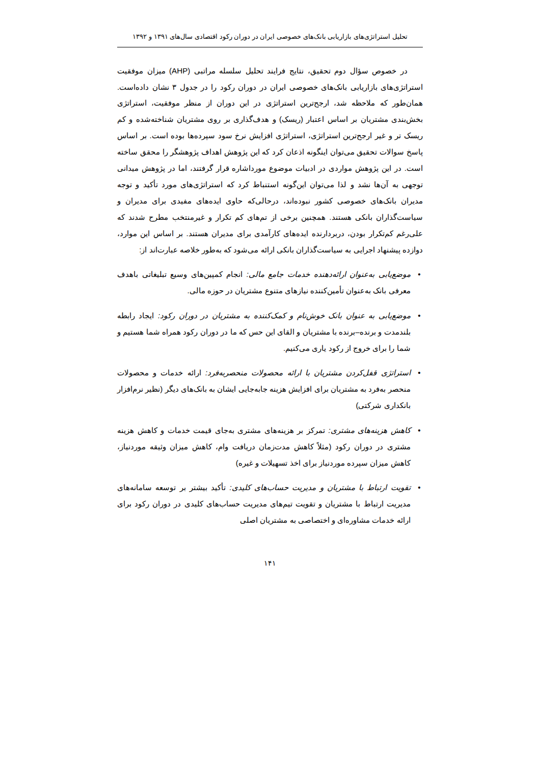تحلیل استراتژی‌های بازاریابی بانک‌های خصوصی ایران در دوران رکود اقتصادی سال‌های ۱۳۹۱ و ۱۳۹۲
در خصوص سؤال دوم تحقیق، نتایج فرایند تحلیل سلسله مراتبی (AHP) میزان موفقیت استراتژی‌های بازاریابی بانک‌های خصوصی ایران در دوران رکود را در جدول ۳ نشان داده‌است. همان‌طور که ملاحظه شد، ارجح‌ترین استراتژی در این دوران از منظر موفقیت، استراتژی بخش‌بندی مشتریان بر اساس اعتبار (ریسک) و هدف‌گذاری بر روی مشتریان شناخته‌شده و کم ریسک تر و غیر ارجح‌ترین استراتژی، استراتژی افزایش نرخ سود سپرده‌ها بوده است. بر اساس پاسخ سوالات تحقیق می‌توان اینگونه اذعان کرد که این پژوهش اهداف پژوهشگر را محقق ساخته است. در این پژوهش مواردی در ادبیات موضوع مورداشاره قرار گرفتند، اما در پژوهش میدانی توجهی به آن‌ها نشد و لذا می‌توان این‌گونه استنباط کرد که استراتژی‌های مورد تأکید و توجه مدیران بانک‌های خصوصی کشور نبوده‌اند، درحالی‌که حاوی ایده‌های مفیدی برای مدیران و سیاست‌گذاران بانکی هستند. همچنین برخی از تم‌های کم تکرار و غیرمنتخب مطرح شدند که علی‌رغم کم‌تکرار بودن، دربردارنده ایده‌های کارآمدی برای مدیران هستند. بر اساس این موارد، دوازده پیشنهاد اجرایی به سیاست‌گذاران بانکی ارائه می‌شود که به‌طور خلاصه عبارت‌اند از:
موضع‌یابی به‌عنوان ارائه‌دهنده خدمات جامع مالی: انجام کمپین‌های وسیع تبلیغاتی باهدف معرفی بانک به‌عنوان تأمین‌کننده نیازهای متنوع مشتریان در حوزه مالی.
موضع‌یابی به عنوان بانک خوش‌نام و کمک‌کننده به مشتریان در دوران رکود: ایجاد رابطه بلندمدت و برنده–برنده با مشتریان و القای این حس که ما در دوران رکود همراه شما هستیم و شما را برای خروج از رکود یاری می‌کنیم.
استراتژی قفل‌کردن مشتریان با ارائه محصولات منحصربه‌فرد: ارائه خدمات و محصولات منحصر به‌فرد به مشتریان برای افزایش هزینه جابه‌جایی ایشان به بانک‌های دیگر (نظیر نرم‌افزار بانکداری شرکتی)
کاهش هزینه‌های مشتری: تمرکز بر هزینه‌های مشتری به‌جای قیمت خدمات و کاهش هزینه مشتری در دوران رکود (مثلاً کاهش مدت‌زمان دریافت وام، کاهش میزان وثیقه موردنیاز، کاهش میزان سپرده موردنیاز برای اخذ تسهیلات و غیره)
تقویت ارتباط با مشتریان و مدیریت حساب‌های کلیدی: تأکید بیشتر بر توسعه سامانه‌های مدیریت ارتباط با مشتریان و تقویت تیم‌های مدیریت حساب‌های کلیدی در دوران رکود برای ارائه خدمات مشاوره‌ای و اختصاصی به مشتریان اصلی
۱۴۱